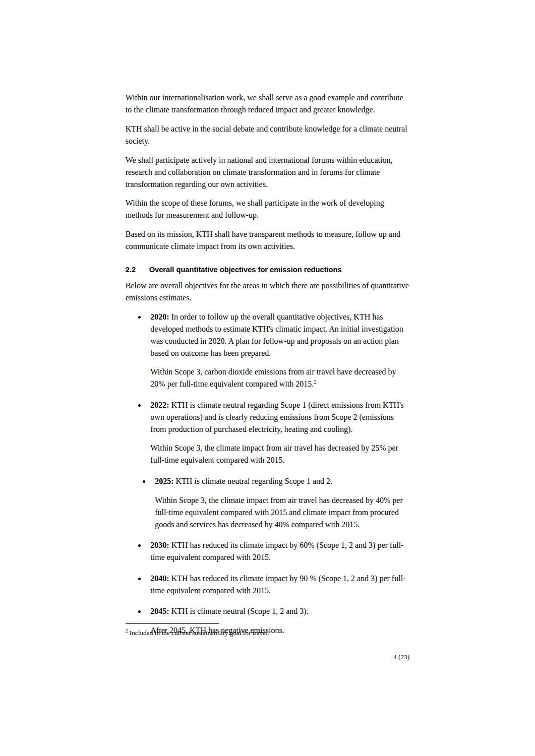Within our internationalisation work, we shall serve as a good example and contribute to the climate transformation through reduced impact and greater knowledge.
KTH shall be active in the social debate and contribute knowledge for a climate neutral society.
We shall participate actively in national and international forums within education, research and collaboration on climate transformation and in forums for climate transformation regarding our own activities.
Within the scope of these forums, we shall participate in the work of developing methods for measurement and follow-up.
Based on its mission, KTH shall have transparent methods to measure, follow up and communicate climate impact from its own activities.
2.2 Overall quantitative objectives for emission reductions
Below are overall objectives for the areas in which there are possibilities of quantitative emissions estimates.
2020: In order to follow up the overall quantitative objectives, KTH has developed methods to estimate KTH's climatic impact. An initial investigation was conducted in 2020. A plan for follow-up and proposals on an action plan based on outcome has been prepared.
Within Scope 3, carbon dioxide emissions from air travel have decreased by 20% per full-time equivalent compared with 2015.2
2022: KTH is climate neutral regarding Scope 1 (direct emissions from KTH's own operations) and is clearly reducing emissions from Scope 2 (emissions from production of purchased electricity, heating and cooling).
Within Scope 3, the climate impact from air travel has decreased by 25% per full-time equivalent compared with 2015.
2025: KTH is climate neutral regarding Scope 1 and 2.
Within Scope 3, the climate impact from air travel has decreased by 40% per full-time equivalent compared with 2015 and climate impact from procured goods and services has decreased by 40% compared with 2015.
2030: KTH has reduced its climate impact by 60% (Scope 1, 2 and 3) per full-time equivalent compared with 2015.
2040: KTH has reduced its climate impact by 90 % (Scope 1, 2 and 3) per full-time equivalent compared with 2015.
2045: KTH is climate neutral (Scope 1, 2 and 3).
After 2045, KTH has negative emissions.
2 Included in the current sustainability goal for travel.
4 (23)